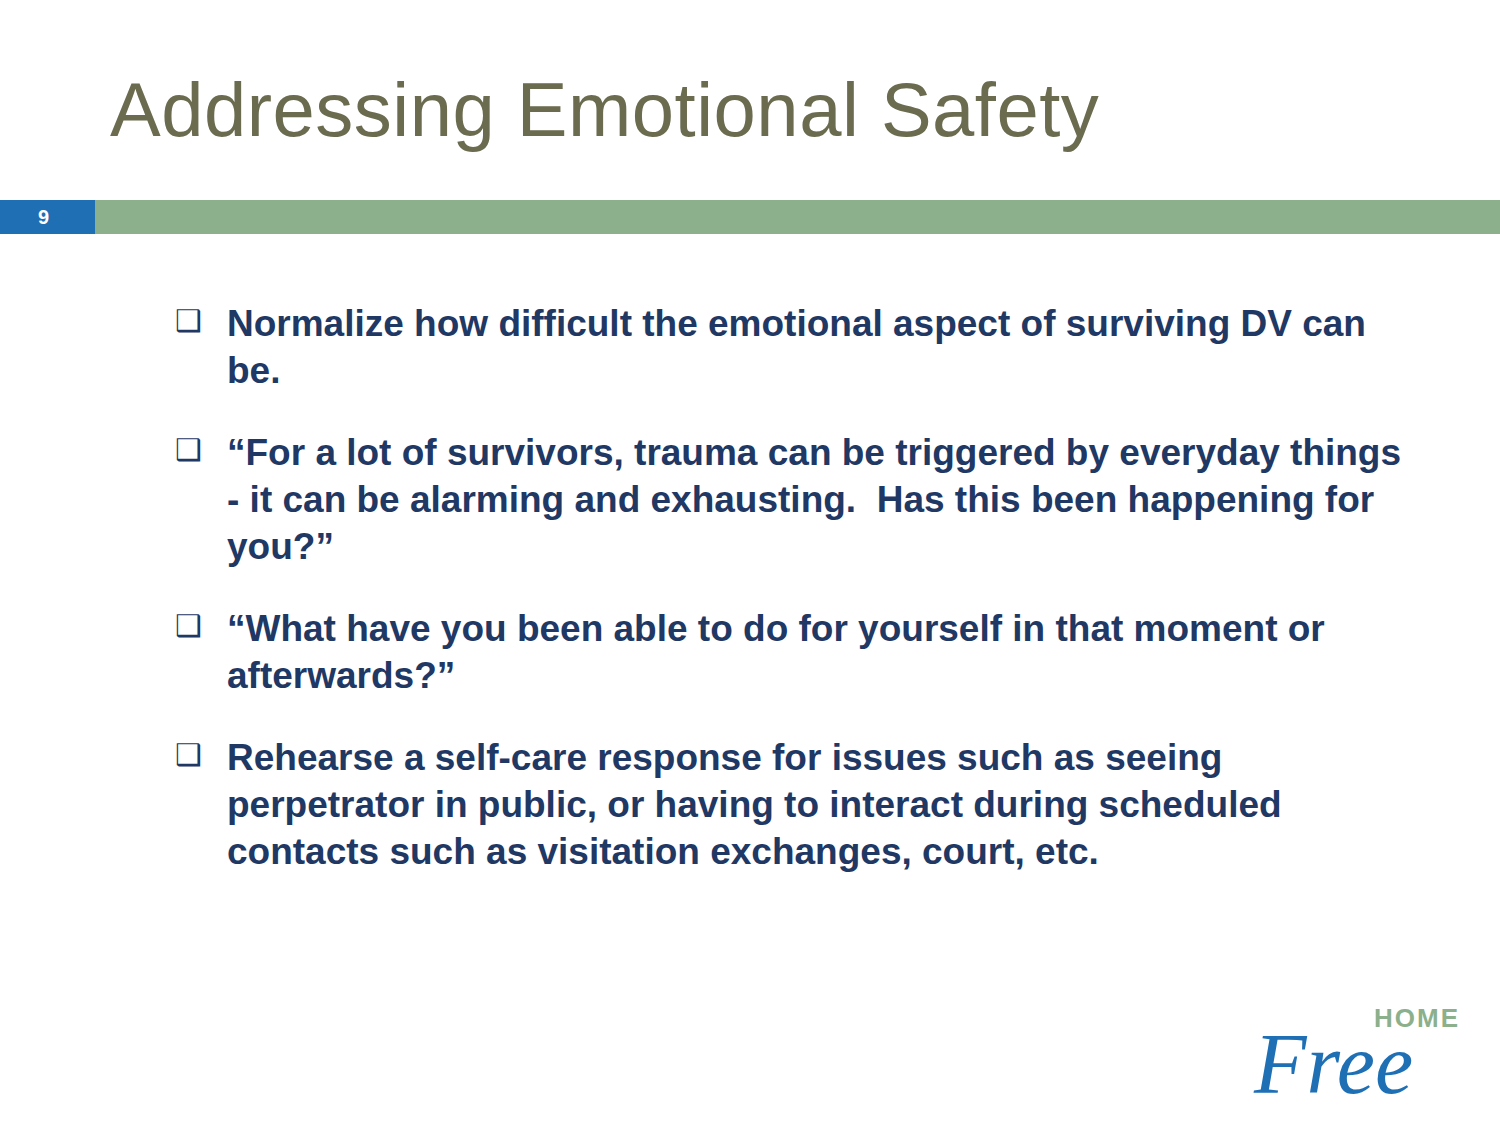Addressing Emotional Safety
9
Normalize how difficult the emotional aspect of surviving DV can be.
“For a lot of survivors, trauma can be triggered by everyday things - it can be alarming and exhausting. Has this been happening for you?”
“What have you been able to do for yourself in that moment or afterwards?”
Rehearse a self-care response for issues such as seeing perpetrator in public, or having to interact during scheduled contacts such as visitation exchanges, court, etc.
HOME Free